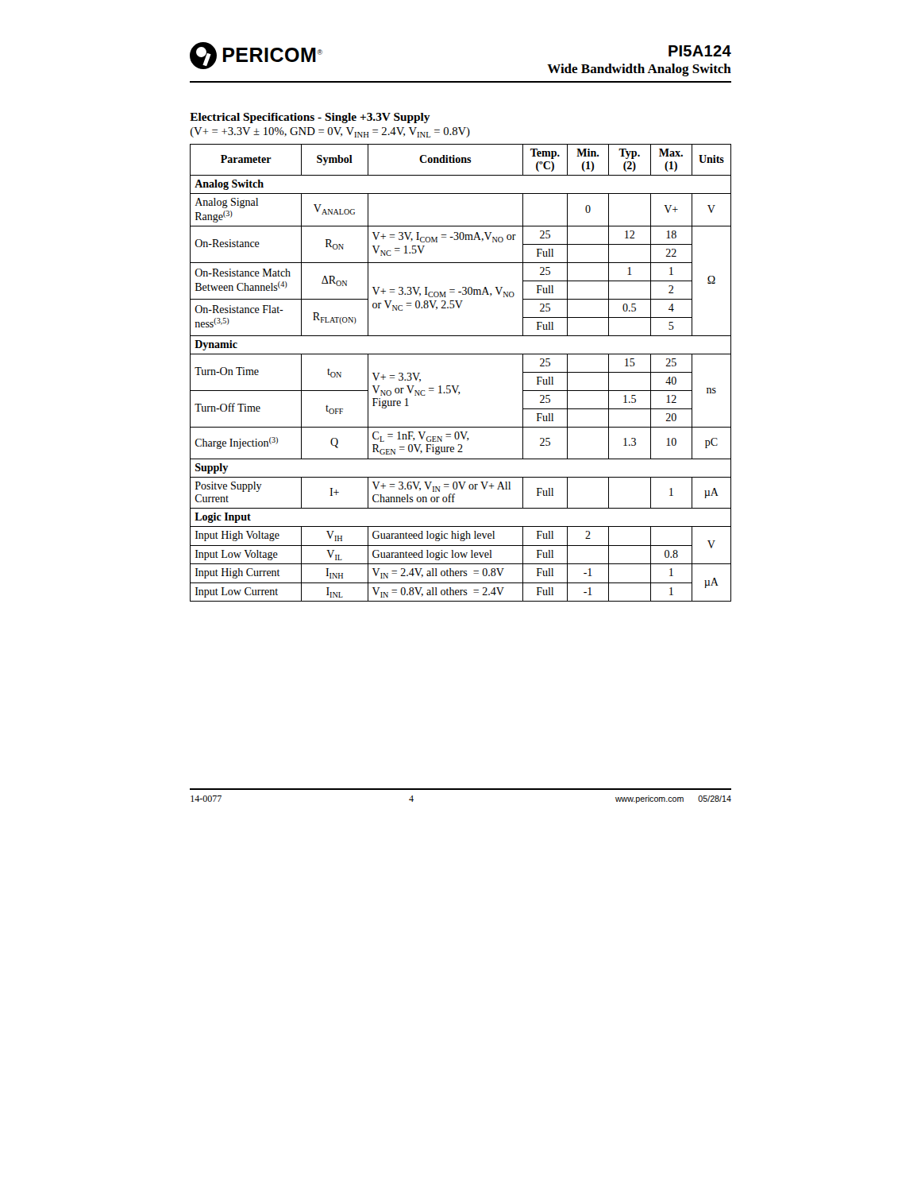PERICOM®
PI5A124
Wide Bandwidth Analog Switch
Electrical Specifications - Single +3.3V Supply
(V+ = +3.3V ± 10%, GND = 0V, VINH = 2.4V, VINL = 0.8V)
| Parameter | Symbol | Conditions | Temp.(ºC) | Min.(1) | Typ.(2) | Max.(1) | Units |
| --- | --- | --- | --- | --- | --- | --- | --- |
| Analog Switch |
| Analog Signal Range (3) | V ANALOG | | | 0 | | V+ | V |
| On-Resistance | R ON | V+ = 3V, I COM = -30mA,V NO or V NC = 1.5V | 25 | | 12 | 18 | Ω |
| Full | | | 22 |
| On-Resistance Match Between Channels (4) | ΔR ON | V+ = 3.3V, I COM = -30mA, V NO or V NC = 0.8V, 2.5V | 25 | | 1 | 1 |
| Full | | | 2 |
| On-Resistance Flat-ness (3,5) | R FLAT(ON) | 25 | | 0.5 | 4 |
| Full | | | 5 |
| Dynamic |
| Turn-On Time | t ON | V+ = 3.3V, V NO or V NC = 1.5V, Figure 1 | 25 | | 15 | 25 | ns |
| Full | | | 40 |
| Turn-Off Time | t OFF | 25 | | 1.5 | 12 |
| Full | | | 20 |
| Charge Injection (3) | Q | C L = 1nF, V GEN = 0V, R GEN = 0V, Figure 2 | 25 | | 1.3 | 10 | pC |
| Supply |
| Positve Supply Current | I+ | V+ = 3.6V, V IN = 0V or V+ All Channels on or off | Full | | | 1 | µA |
| Logic Input |
| Input High Voltage | V IH | Guaranteed logic high level | Full | 2 | | | V |
| Input Low Voltage | V IL | Guaranteed logic low level | Full | | | 0.8 |
| Input High Current | I INH | V IN = 2.4V, all others = 0.8V | Full | -1 | | 1 | µA |
| Input Low Current | I INL | V IN = 0.8V, all others = 2.4V | Full | -1 | | 1 |
14-0077
4
www.pericom.com 05/28/14